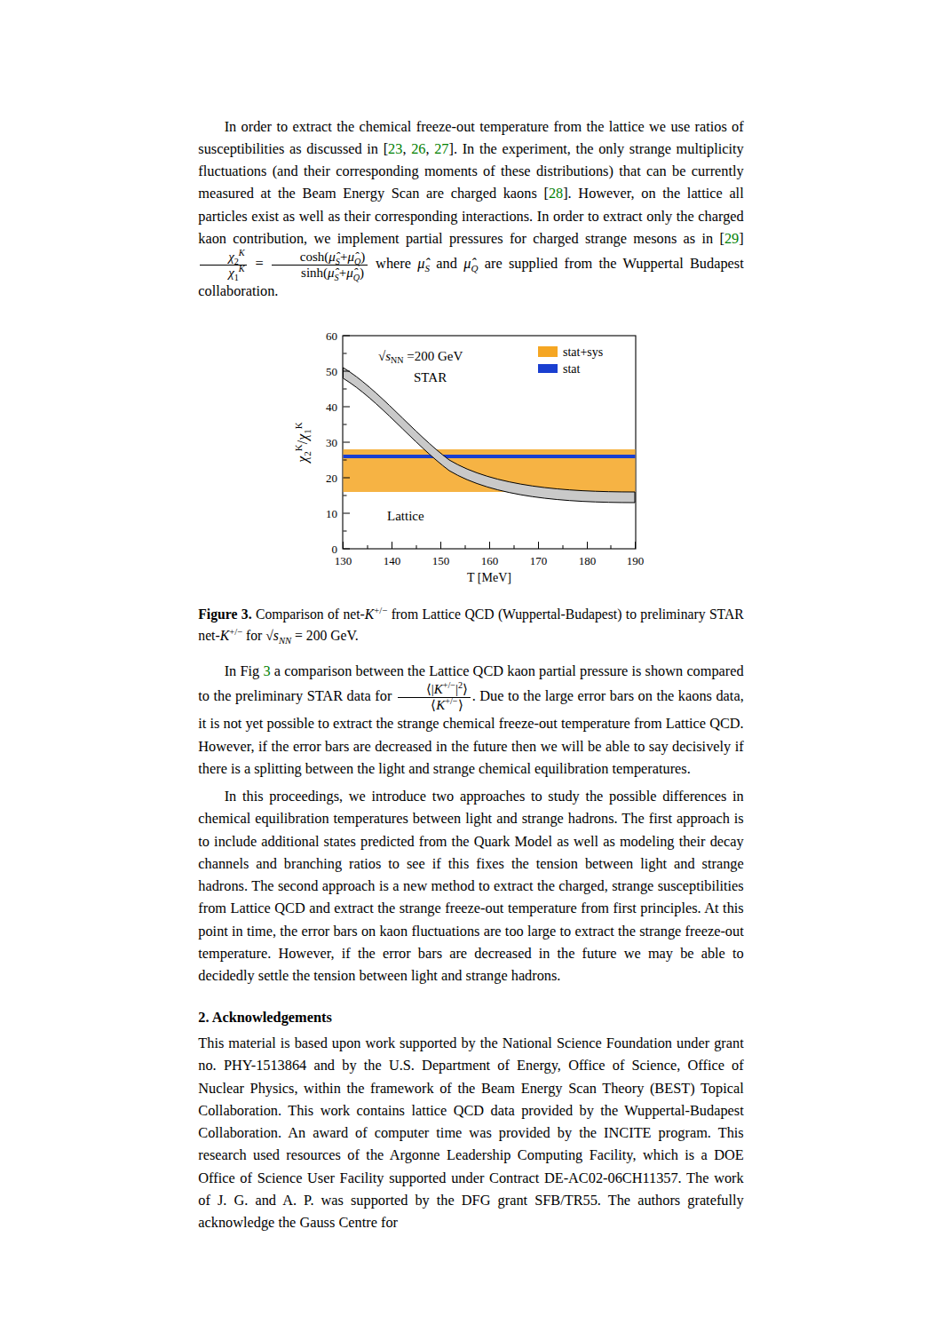In order to extract the chemical freeze-out temperature from the lattice we use ratios of susceptibilities as discussed in [23, 26, 27]. In the experiment, the only strange multiplicity fluctuations (and their corresponding moments of these distributions) that can be currently measured at the Beam Energy Scan are charged kaons [28]. However, on the lattice all particles exist as well as their corresponding interactions. In order to extract only the charged kaon contribution, we implement partial pressures for charged strange mesons as in [29] χ2K χ1K = cosh(μ̂S+μ̂Q) sinh(μ̂S+μ̂Q) where μ̂S and μ̂Q are supplied from the Wuppertal Budapest collaboration.
0 10 20 30 40 50 60 130 140 150 160 170 180 190 T [MeV] χ2K/χ1K √sNN =200 GeV STAR Lattice stat+sys stat
Figure 3. Comparison of net-K+/− from Lattice QCD (Wuppertal-Budapest) to preliminary STAR net-K+/− for √sNN = 200 GeV.
In Fig 3 a comparison between the Lattice QCD kaon partial pressure is shown compared to the preliminary STAR data for ⟨|K+/−|2⟩⟨K+/−⟩. Due to the large error bars on the kaons data, it is not yet possible to extract the strange chemical freeze-out temperature from Lattice QCD. However, if the error bars are decreased in the future then we will be able to say decisively if there is a splitting between the light and strange chemical equilibration temperatures.
In this proceedings, we introduce two approaches to study the possible differences in chemical equilibration temperatures between light and strange hadrons. The first approach is to include additional states predicted from the Quark Model as well as modeling their decay channels and branching ratios to see if this fixes the tension between light and strange hadrons. The second approach is a new method to extract the charged, strange susceptibilities from Lattice QCD and extract the strange freeze-out temperature from first principles. At this point in time, the error bars on kaon fluctuations are too large to extract the strange freeze-out temperature. However, if the error bars are decreased in the future we may be able to decidedly settle the tension between light and strange hadrons.
2. Acknowledgements
This material is based upon work supported by the National Science Foundation under grant no. PHY-1513864 and by the U.S. Department of Energy, Office of Science, Office of Nuclear Physics, within the framework of the Beam Energy Scan Theory (BEST) Topical Collaboration. This work contains lattice QCD data provided by the Wuppertal-Budapest Collaboration. An award of computer time was provided by the INCITE program. This research used resources of the Argonne Leadership Computing Facility, which is a DOE Office of Science User Facility supported under Contract DE-AC02-06CH11357. The work of J. G. and A. P. was supported by the DFG grant SFB/TR55. The authors gratefully acknowledge the Gauss Centre for